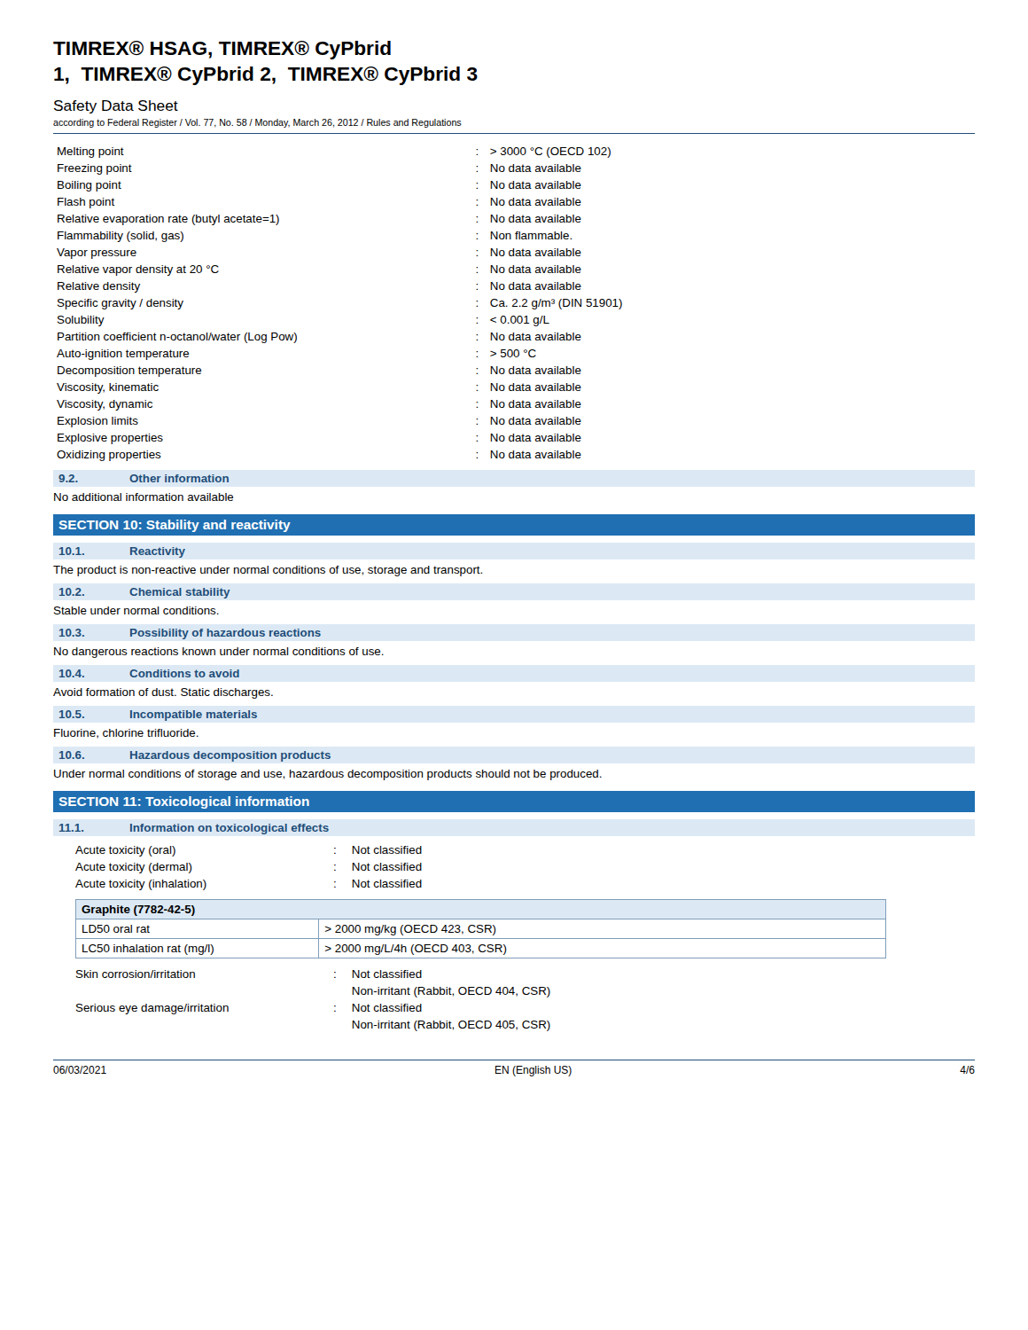TIMREX® HSAG, TIMREX® CyPbrid
1, TIMREX® CyPbrid 2, TIMREX® CyPbrid 3
Safety Data Sheet
according to Federal Register / Vol. 77, No. 58 / Monday, March 26, 2012 / Rules and Regulations
| Melting point | : | > 3000 °C (OECD 102) |
| Freezing point | : | No data available |
| Boiling point | : | No data available |
| Flash point | : | No data available |
| Relative evaporation rate (butyl acetate=1) | : | No data available |
| Flammability (solid, gas) | : | Non flammable. |
| Vapor pressure | : | No data available |
| Relative vapor density at 20 °C | : | No data available |
| Relative density | : | No data available |
| Specific gravity / density | : | Ca. 2.2 g/m³ (DIN 51901) |
| Solubility | : | < 0.001 g/L |
| Partition coefficient n-octanol/water (Log Pow) | : | No data available |
| Auto-ignition temperature | : | > 500 °C |
| Decomposition temperature | : | No data available |
| Viscosity, kinematic | : | No data available |
| Viscosity, dynamic | : | No data available |
| Explosion limits | : | No data available |
| Explosive properties | : | No data available |
| Oxidizing properties | : | No data available |
9.2. Other information
No additional information available
SECTION 10: Stability and reactivity
10.1. Reactivity
The product is non-reactive under normal conditions of use, storage and transport.
10.2. Chemical stability
Stable under normal conditions.
10.3. Possibility of hazardous reactions
No dangerous reactions known under normal conditions of use.
10.4. Conditions to avoid
Avoid formation of dust. Static discharges.
10.5. Incompatible materials
Fluorine, chlorine trifluoride.
10.6. Hazardous decomposition products
Under normal conditions of storage and use, hazardous decomposition products should not be produced.
SECTION 11: Toxicological information
11.1. Information on toxicological effects
| Acute toxicity (oral) | : | Not classified |
| Acute toxicity (dermal) | : | Not classified |
| Acute toxicity (inhalation) | : | Not classified |
| Graphite (7782-42-5) |
| --- |
| LD50 oral rat | > 2000 mg/kg (OECD 423, CSR) |
| LC50 inhalation rat (mg/l) | > 2000 mg/L/4h (OECD 403, CSR) |
| Skin corrosion/irritation | : | Not classified |
| | | Non-irritant (Rabbit, OECD 404, CSR) |
| Serious eye damage/irritation | : | Not classified |
| | | Non-irritant (Rabbit, OECD 405, CSR) |
06/03/2021 EN (English US) 4/6